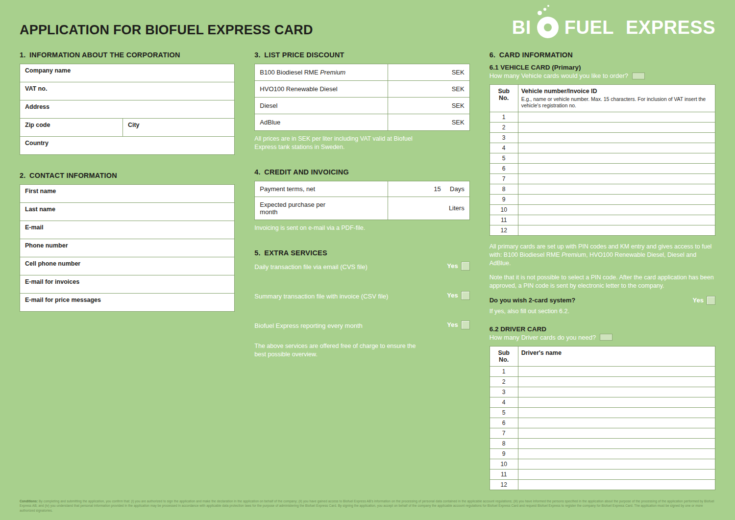APPLICATION FOR BIOFUEL EXPRESS CARD
BI FUEL EXPRESS
1. INFORMATION ABOUT THE CORPORATION
Company name
VAT no.
Address
Zip code
City
Country
2. CONTACT INFORMATION
First name
Last name
E-mail
Phone number
Cell phone number
E-mail for invoices
E-mail for price messages
3. LIST PRICE DISCOUNT
| B100 Biodiesel RME Premium | SEK |
| HVO100 Renewable Diesel | SEK |
| Diesel | SEK |
| AdBlue | SEK |
All prices are in SEK per liter including VAT valid at Biofuel
Express tank stations in Sweden.
4. CREDIT AND INVOICING
| Payment terms, net | 15 Days |
| Expected purchase per month | Liters |
Invoicing is sent on e-mail via a PDF-file.
5. EXTRA SERVICES
Daily transaction file via email (CVS file) Yes
Summary transaction file with invoice (CSV file) Yes
Biofuel Express reporting every month Yes
The above services are offered free of charge to ensure the
best possible overview.
6. CARD INFORMATION
6.1 VEHICLE CARD (Primary)
How many Vehicle cards would you like to order?
| Sub No. | Vehicle number/Invoice ID E.g., name or vehicle number. Max. 15 characters. For inclusion of VAT insert the vehicle's registration no. |
| --- | --- |
| 1 | |
| 2 | |
| 3 | |
| 4 | |
| 5 | |
| 6 | |
| 7 | |
| 8 | |
| 9 | |
| 10 | |
| 11 | |
| 12 | |
All primary cards are set up with PIN codes and KM entry and gives access to fuel with: B100 Biodiesel RME Premium, HVO100 Renewable Diesel, Diesel and AdBlue.
Note that it is not possible to select a PIN code. After the card application has been approved, a PIN code is sent by electronic letter to the company.
Do you wish 2-card system? Yes
If yes, also fill out section 6.2.
6.2 DRIVER CARD
How many Driver cards do you need?
| Sub No. | Driver's name |
| --- | --- |
| 1 | |
| 2 | |
| 3 | |
| 4 | |
| 5 | |
| 6 | |
| 7 | |
| 8 | |
| 9 | |
| 10 | |
| 11 | |
| 12 | |
Conditions: By completing and submitting the application, you confirm that: (i) you are authorized to sign the application and make the declaration in the application on behalf of the company; (ii) you have gained access to Biofuel Express AB's information on the processing of personal data contained in the applicable account regulations; (iii) you have informed the persons specified in the application about the purpose of the processing of the application performed by Biofuel Express AB; and (iv) you understand that personal information provided in the application may be processed in accordance with applicable data protection laws for the purpose of administering the Biofuel Express Card. By signing the application, you accept on behalf of the company the applicable account regulations for Biofuel Express Card and request Biofuel Express to register the company for Biofuel Express Card. The application must be signed by one or more authorized signatories.